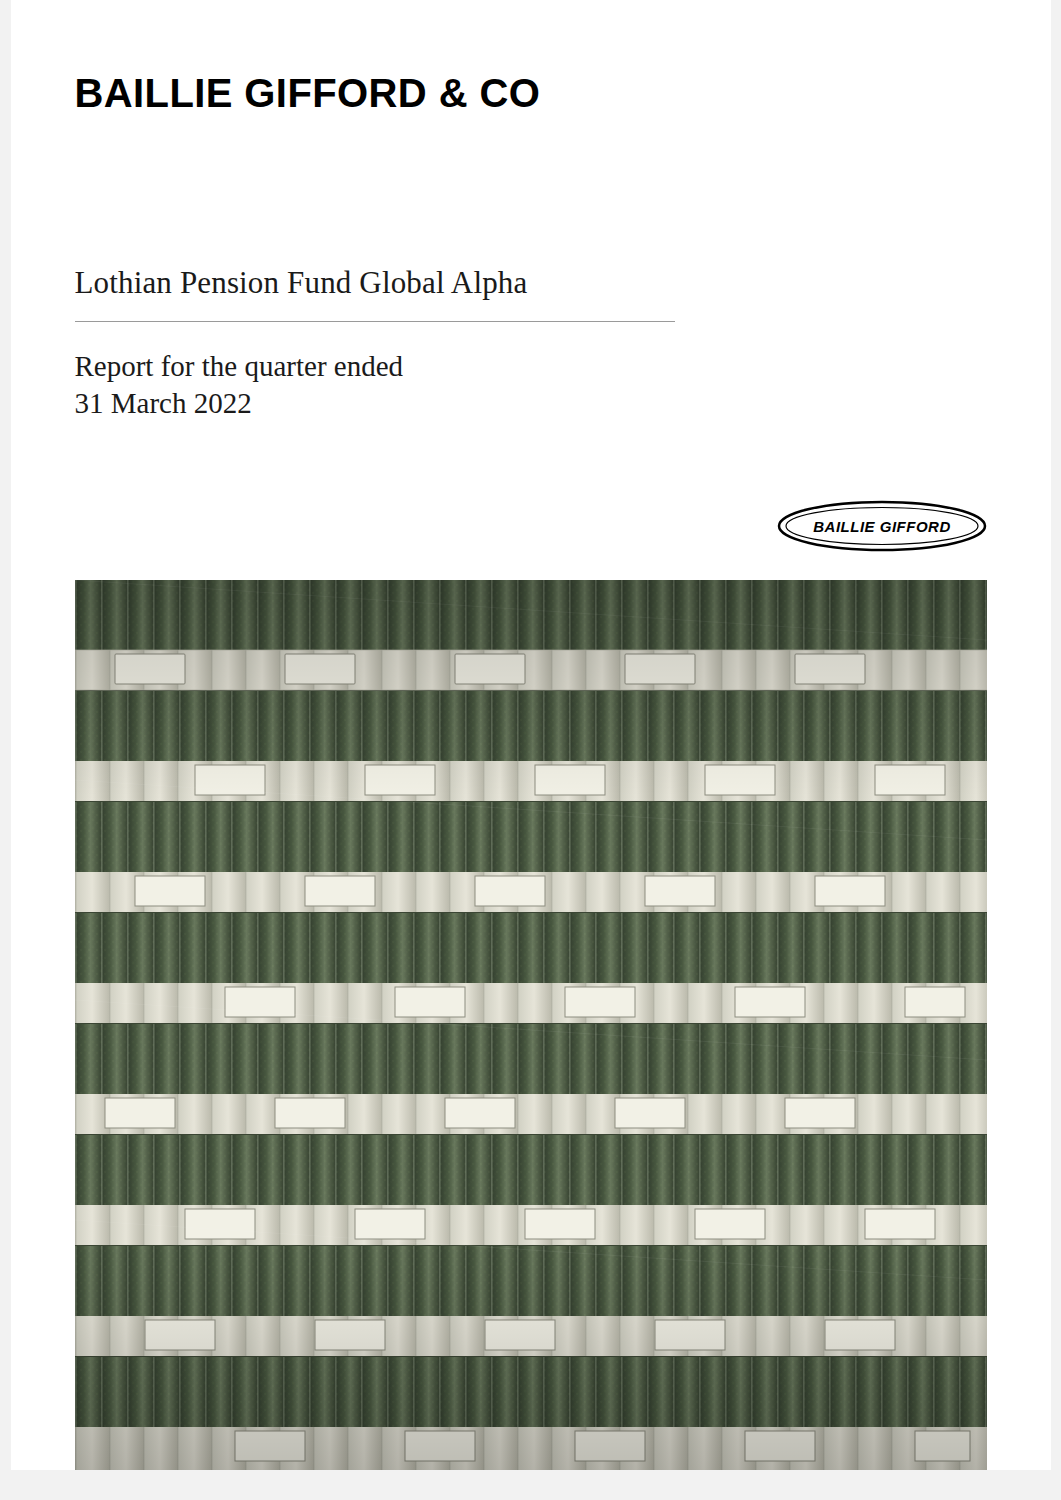BAILLIE GIFFORD & CO
Lothian Pension Fund Global Alpha
Report for the quarter ended
31 March 2022
BAILLIE GIFFORD